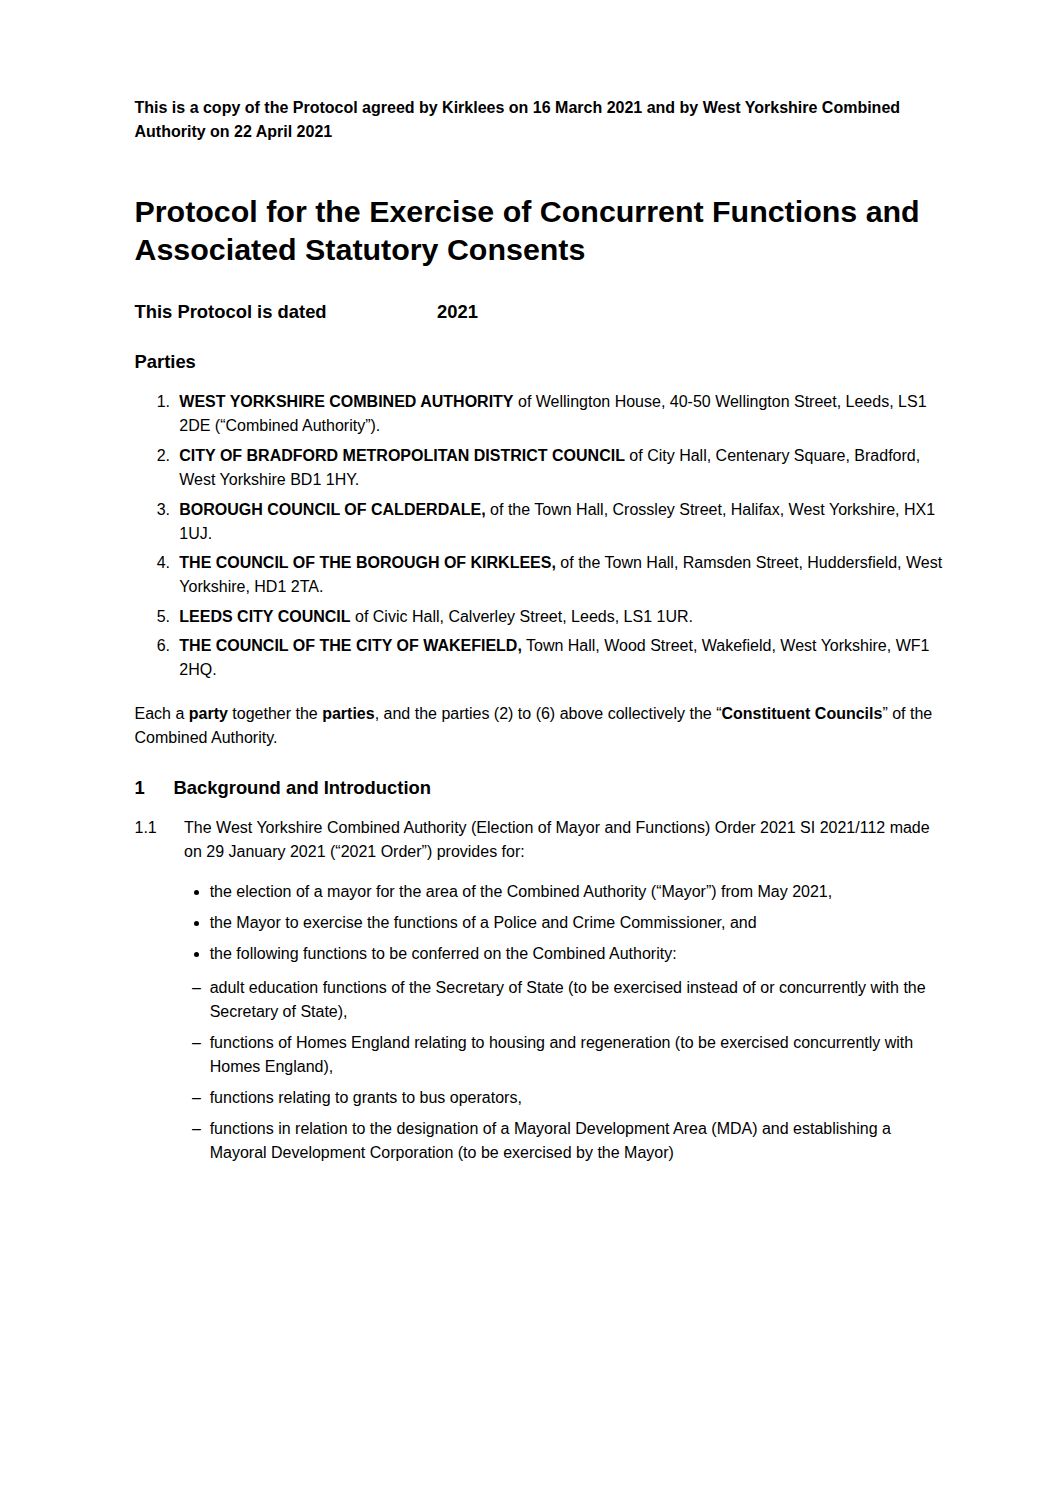This is a copy of the Protocol agreed by Kirklees on 16 March 2021 and by West Yorkshire Combined Authority on 22 April 2021
Protocol for the Exercise of Concurrent Functions and Associated Statutory Consents
This Protocol is dated 2021
Parties
WEST YORKSHIRE COMBINED AUTHORITY of Wellington House, 40-50 Wellington Street, Leeds, LS1 2DE (“Combined Authority”).
CITY OF BRADFORD METROPOLITAN DISTRICT COUNCIL of City Hall, Centenary Square, Bradford, West Yorkshire BD1 1HY.
BOROUGH COUNCIL OF CALDERDALE, of the Town Hall, Crossley Street, Halifax, West Yorkshire, HX1 1UJ.
THE COUNCIL OF THE BOROUGH OF KIRKLEES, of the Town Hall, Ramsden Street, Huddersfield, West Yorkshire, HD1 2TA.
LEEDS CITY COUNCIL of Civic Hall, Calverley Street, Leeds, LS1 1UR.
THE COUNCIL OF THE CITY OF WAKEFIELD, Town Hall, Wood Street, Wakefield, West Yorkshire, WF1 2HQ.
Each a party together the parties, and the parties (2) to (6) above collectively the “Constituent Councils” of the Combined Authority.
1
Background and Introduction
1.1
The West Yorkshire Combined Authority (Election of Mayor and Functions) Order 2021 SI 2021/112 made on 29 January 2021 (“2021 Order”) provides for:
the election of a mayor for the area of the Combined Authority (“Mayor”) from May 2021,
the Mayor to exercise the functions of a Police and Crime Commissioner, and
the following functions to be conferred on the Combined Authority:
adult education functions of the Secretary of State (to be exercised instead of or concurrently with the Secretary of State),
functions of Homes England relating to housing and regeneration (to be exercised concurrently with Homes England),
functions relating to grants to bus operators,
functions in relation to the designation of a Mayoral Development Area (MDA) and establishing a Mayoral Development Corporation (to be exercised by the Mayor)